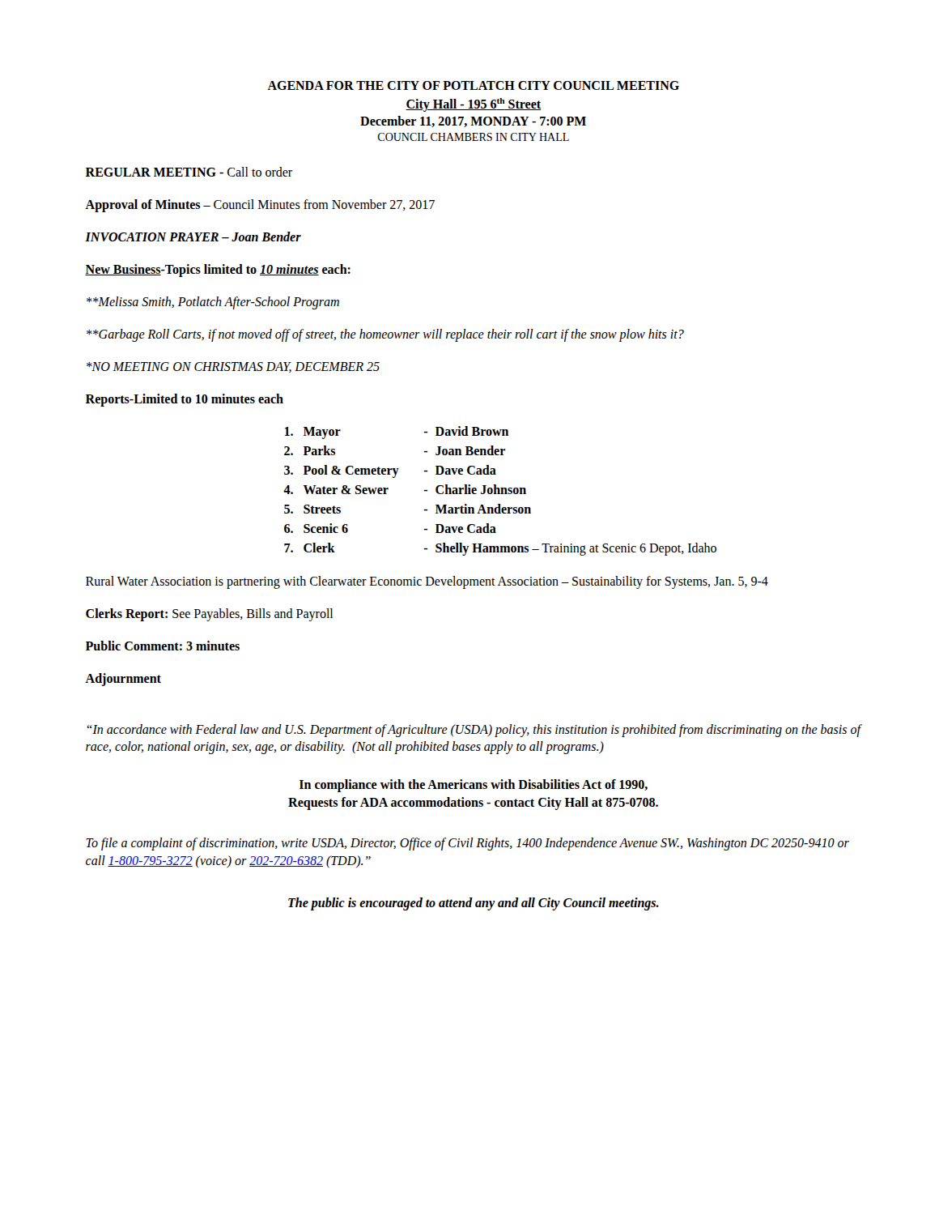AGENDA FOR THE CITY OF POTLATCH CITY COUNCIL MEETING
City Hall - 195 6th Street
December 11, 2017, MONDAY - 7:00 PM
COUNCIL CHAMBERS IN CITY HALL
REGULAR MEETING - Call to order
Approval of Minutes – Council Minutes from November 27, 2017
INVOCATION PRAYER – Joan Bender
New Business-Topics limited to 10 minutes each:
**Melissa Smith, Potlatch After-School Program
**Garbage Roll Carts, if not moved off of street, the homeowner will replace their roll cart if the snow plow hits it?
*NO MEETING ON CHRISTMAS DAY, DECEMBER 25
Reports-Limited to 10 minutes each
1. Mayor-David Brown
2. Parks-Joan Bender
3. Pool & Cemetery-Dave Cada
4. Water & Sewer-Charlie Johnson
5. Streets-Martin Anderson
6. Scenic 6-Dave Cada
7. Clerk-Shelly Hammons – Training at Scenic 6 Depot, Idaho
Rural Water Association is partnering with Clearwater Economic Development Association – Sustainability for Systems, Jan. 5, 9-4
Clerks Report: See Payables, Bills and Payroll
Public Comment: 3 minutes
Adjournment
“In accordance with Federal law and U.S. Department of Agriculture (USDA) policy, this institution is prohibited from discriminating on the basis of race, color, national origin, sex, age, or disability. (Not all prohibited bases apply to all programs.)
In compliance with the Americans with Disabilities Act of 1990,
Requests for ADA accommodations - contact City Hall at 875-0708.
To file a complaint of discrimination, write USDA, Director, Office of Civil Rights, 1400 Independence Avenue SW., Washington DC 20250-9410 or call 1-800-795-3272 (voice) or 202-720-6382 (TDD).”
The public is encouraged to attend any and all City Council meetings.